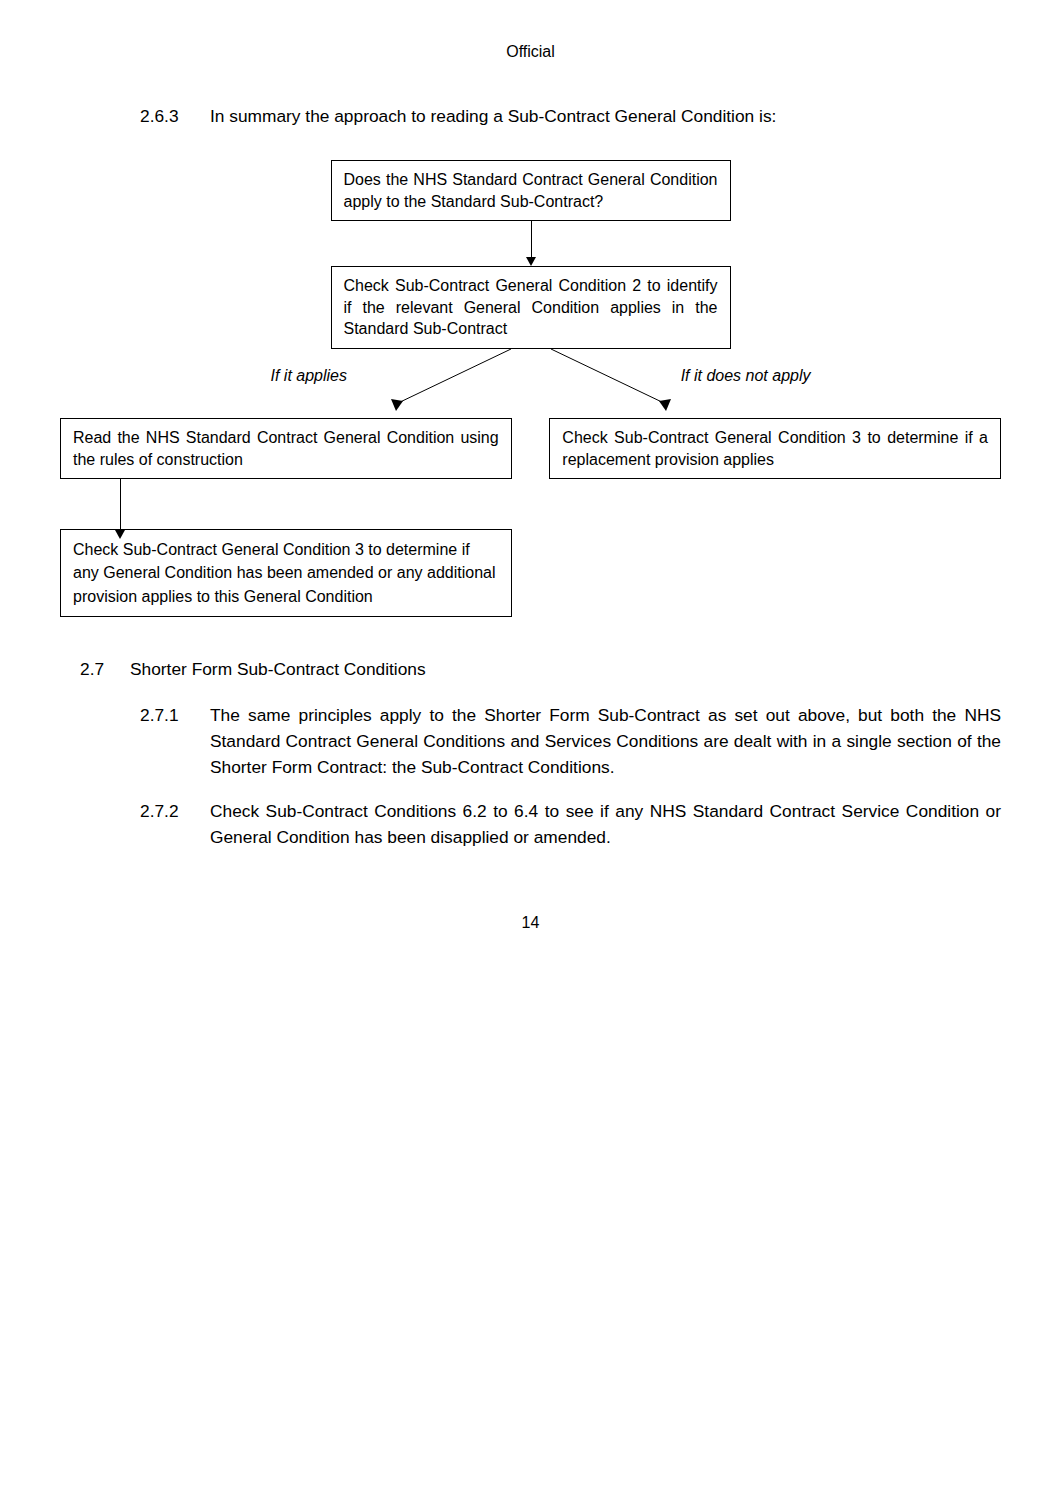Official
2.6.3
In summary the approach to reading a Sub-Contract General Condition is:
Does the NHS Standard Contract General Condition apply to the Standard Sub-Contract?
Check Sub-Contract General Condition 2 to identify if the relevant General Condition applies in the Standard Sub-Contract
If it applies If it does not apply
Read the NHS Standard Contract General Condition using the rules of construction
Check Sub-Contract General Condition 3 to determine if a replacement provision applies
Check Sub-Contract General Condition 3 to determine if any General Condition has been amended or any additional provision applies to this General Condition
2.7
Shorter Form Sub-Contract Conditions
2.7.1
The same principles apply to the Shorter Form Sub-Contract as set out above, but both the NHS Standard Contract General Conditions and Services Conditions are dealt with in a single section of the Shorter Form Contract: the Sub-Contract Conditions.
2.7.2
Check Sub-Contract Conditions 6.2 to 6.4 to see if any NHS Standard Contract Service Condition or General Condition has been disapplied or amended.
14